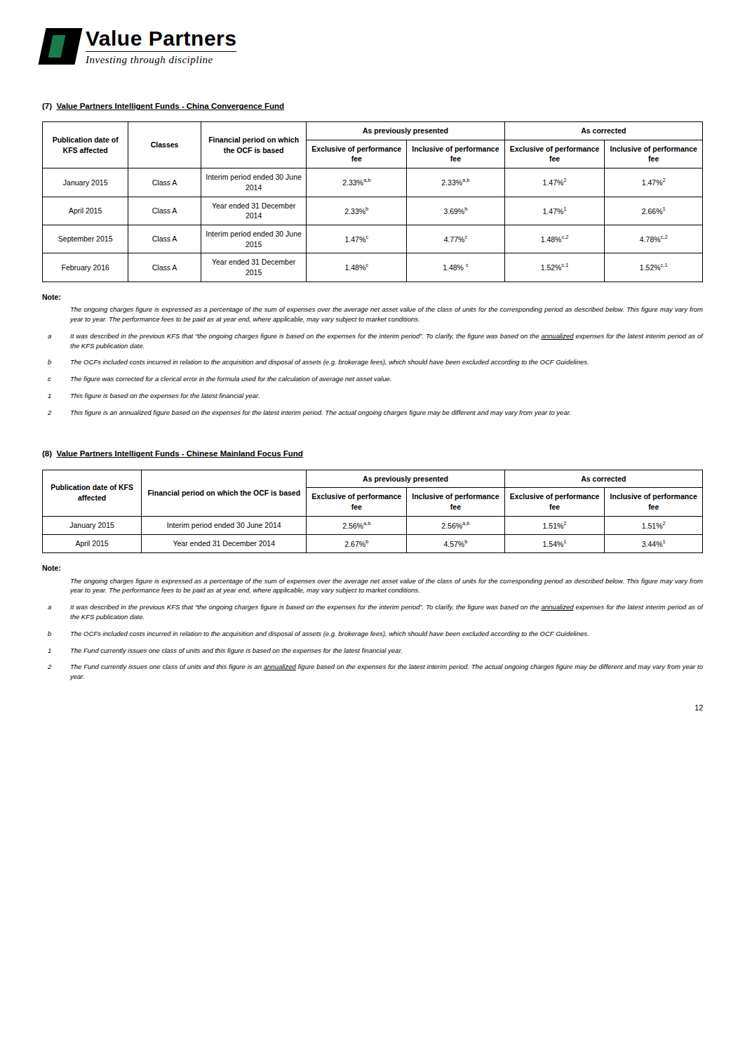Value Partners
Investing through discipline
(7) Value Partners Intelligent Funds - China Convergence Fund
| Publication date of KFS affected | Classes | Financial period on which the OCF is based | As previously presented | As corrected |
| --- | --- | --- | --- | --- |
| Exclusive of performance fee | Inclusive of performance fee | Exclusive of performance fee | Inclusive of performance fee |
| January 2015 | Class A | Interim period ended 30 June 2014 | 2.33% a,b | 2.33% a,b | 1.47% 2 | 1.47% 2 |
| April 2015 | Class A | Year ended 31 December 2014 | 2.33% b | 3.69% b | 1.47% 1 | 2.66% 1 |
| September 2015 | Class A | Interim period ended 30 June 2015 | 1.47% c | 4.77% c | 1.48% c,2 | 4.78% c,2 |
| February 2016 | Class A | Year ended 31 December 2015 | 1.48% c | 1.48% c | 1.52% c,1 | 1.52% c,1 |
Note:
The ongoing charges figure is expressed as a percentage of the sum of expenses over the average net asset value of the class of units for the corresponding period as described below. This figure may vary from year to year. The performance fees to be paid as at year end, where applicable, may vary subject to market conditions.
a
It was described in the previous KFS that “the ongoing charges figure is based on the expenses for the interim period”. To clarify, the figure was based on the annualized expenses for the latest interim period as of the KFS publication date.
b
The OCFs included costs incurred in relation to the acquisition and disposal of assets (e.g. brokerage fees), which should have been excluded according to the OCF Guidelines.
c
The figure was corrected for a clerical error in the formula used for the calculation of average net asset value.
1
This figure is based on the expenses for the latest financial year.
2
This figure is an annualized figure based on the expenses for the latest interim period. The actual ongoing charges figure may be different and may vary from year to year.
(8) Value Partners Intelligent Funds - Chinese Mainland Focus Fund
| Publication date of KFS affected | Financial period on which the OCF is based | As previously presented | As corrected |
| --- | --- | --- | --- |
| Exclusive of performance fee | Inclusive of performance fee | Exclusive of performance fee | Inclusive of performance fee |
| January 2015 | Interim period ended 30 June 2014 | 2.56% a,b | 2.56% a,b | 1.51% 2 | 1.51% 2 |
| April 2015 | Year ended 31 December 2014 | 2.67% b | 4.57% b | 1.54% 1 | 3.44% 1 |
Note:
The ongoing charges figure is expressed as a percentage of the sum of expenses over the average net asset value of the class of units for the corresponding period as described below. This figure may vary from year to year. The performance fees to be paid as at year end, where applicable, may vary subject to market conditions.
a
It was described in the previous KFS that “the ongoing charges figure is based on the expenses for the interim period”. To clarify, the figure was based on the annualized expenses for the latest interim period as of the KFS publication date.
b
The OCFs included costs incurred in relation to the acquisition and disposal of assets (e.g. brokerage fees), which should have been excluded according to the OCF Guidelines.
1
The Fund currently issues one class of units and this figure is based on the expenses for the latest financial year.
2
The Fund currently issues one class of units and this figure is an annualized figure based on the expenses for the latest interim period. The actual ongoing charges figure may be different and may vary from year to year.
12